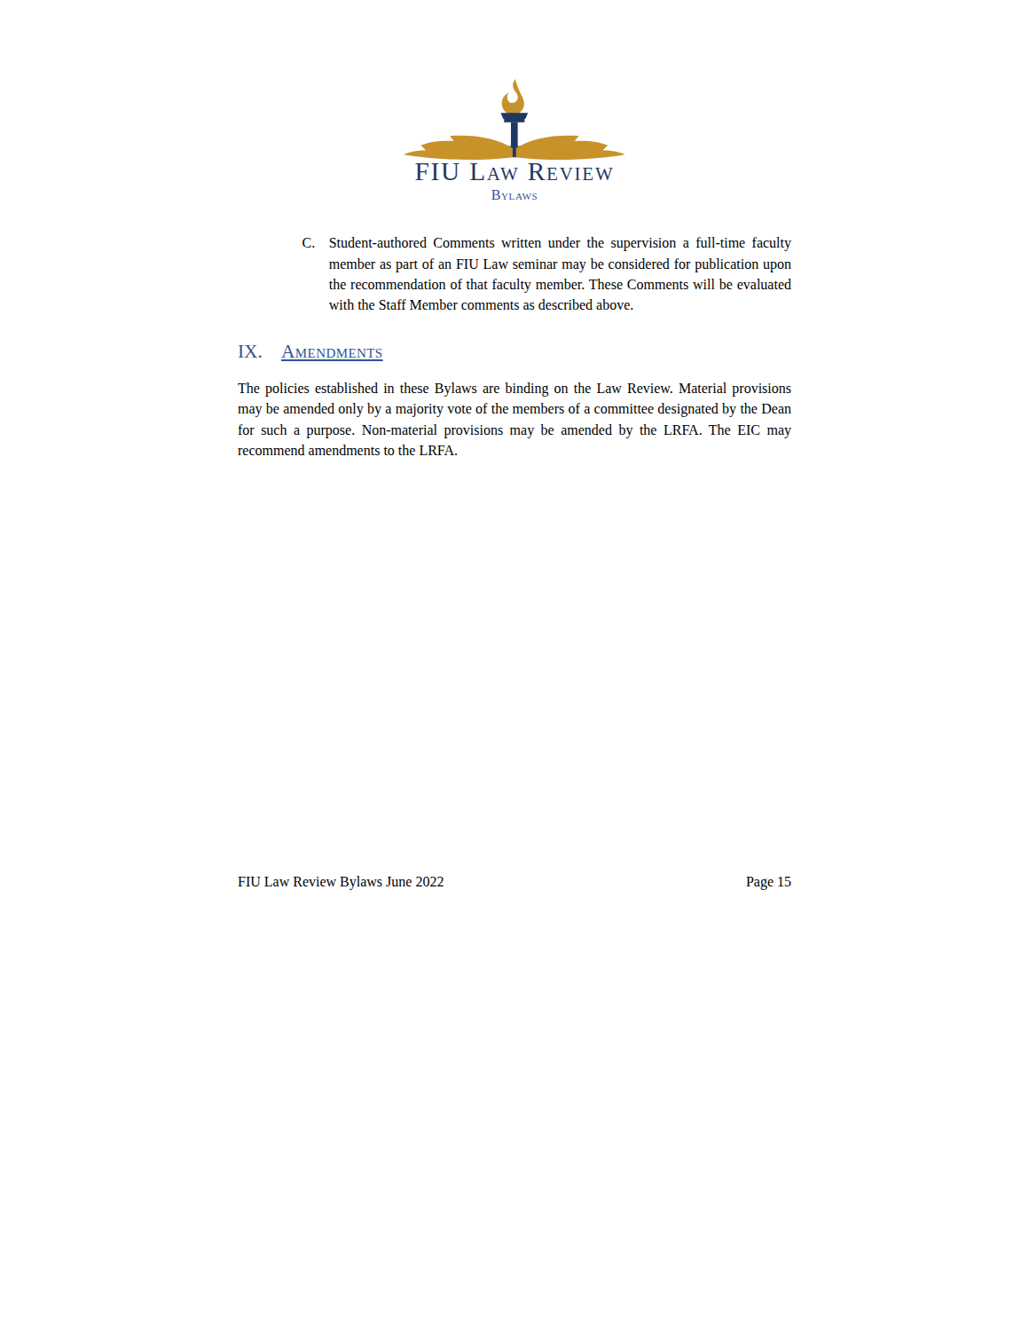FIU Law Review
Bylaws
Student-authored Comments written under the supervision a full-time faculty member as part of an FIU Law seminar may be considered for publication upon the recommendation of that faculty member. These Comments will be evaluated with the Staff Member comments as described above.
IX. Amendments
The policies established in these Bylaws are binding on the Law Review. Material provisions may be amended only by a majority vote of the members of a committee designated by the Dean for such a purpose. Non-material provisions may be amended by the LRFA. The EIC may recommend amendments to the LRFA.
FIU Law Review Bylaws June 2022
Page 15